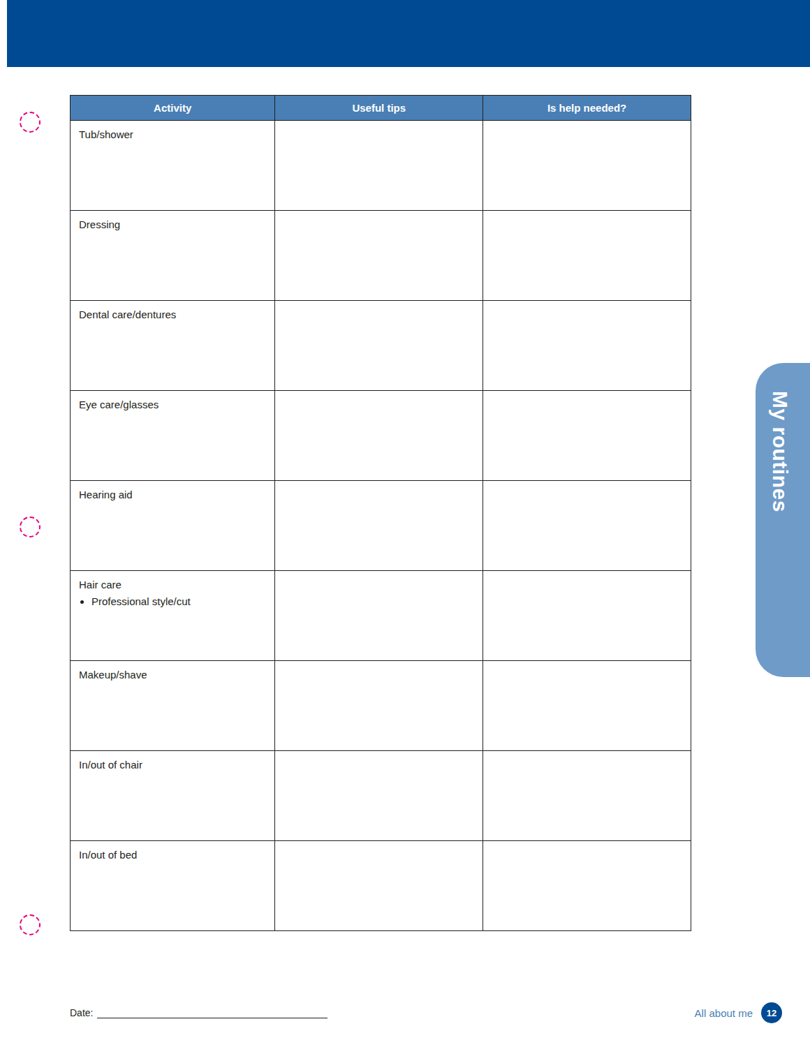My routines
| Activity | Useful tips | Is help needed? |
| --- | --- | --- |
| Tub/shower | | |
| Dressing | | |
| Dental care/dentures | | |
| Eye care/glasses | | |
| Hearing aid | | |
| Hair care Professional style/cut | | |
| Makeup/shave | | |
| In/out of chair | | |
| In/out of bed | | |
Date:
All about me 12